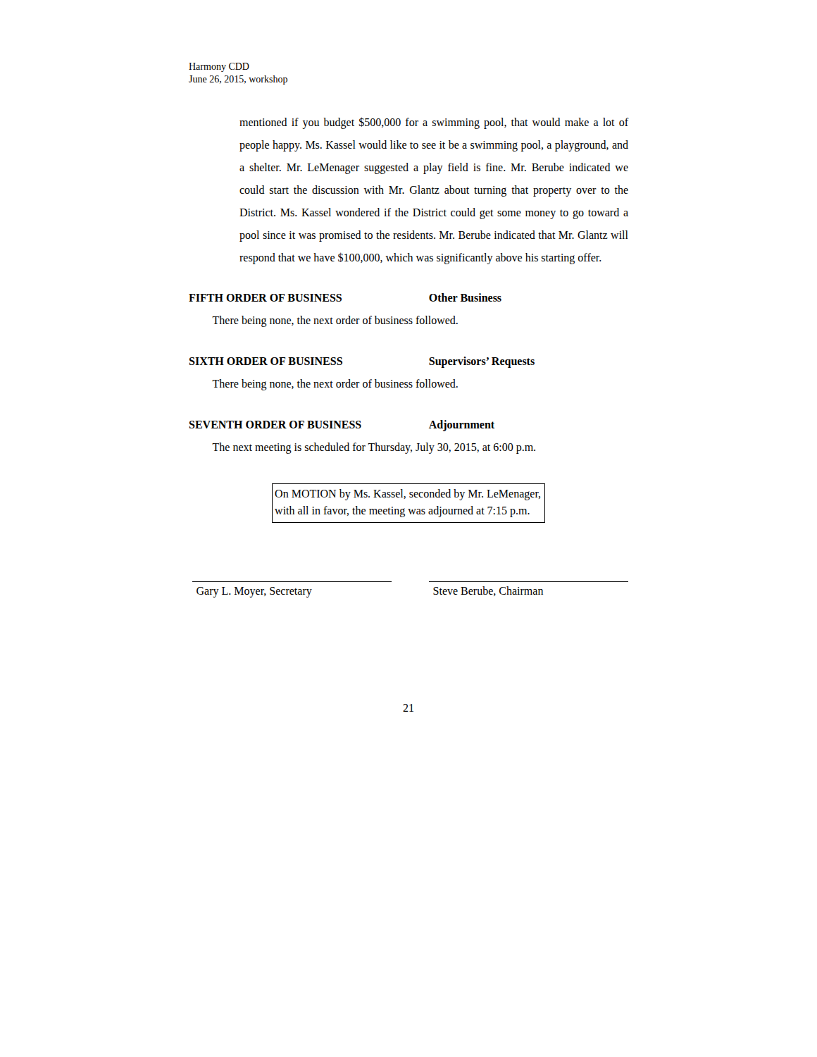Harmony CDD
June 26, 2015, workshop
mentioned if you budget $500,000 for a swimming pool, that would make a lot of people happy. Ms. Kassel would like to see it be a swimming pool, a playground, and a shelter. Mr. LeMenager suggested a play field is fine. Mr. Berube indicated we could start the discussion with Mr. Glantz about turning that property over to the District. Ms. Kassel wondered if the District could get some money to go toward a pool since it was promised to the residents. Mr. Berube indicated that Mr. Glantz will respond that we have $100,000, which was significantly above his starting offer.
FIFTH ORDER OF BUSINESS Other Business
There being none, the next order of business followed.
SIXTH ORDER OF BUSINESS Supervisors’ Requests
There being none, the next order of business followed.
SEVENTH ORDER OF BUSINESS Adjournment
The next meeting is scheduled for Thursday, July 30, 2015, at 6:00 p.m.
On MOTION by Ms. Kassel, seconded by Mr. LeMenager, with all in favor, the meeting was adjourned at 7:15 p.m.
Gary L. Moyer, Secretary
Steve Berube, Chairman
21